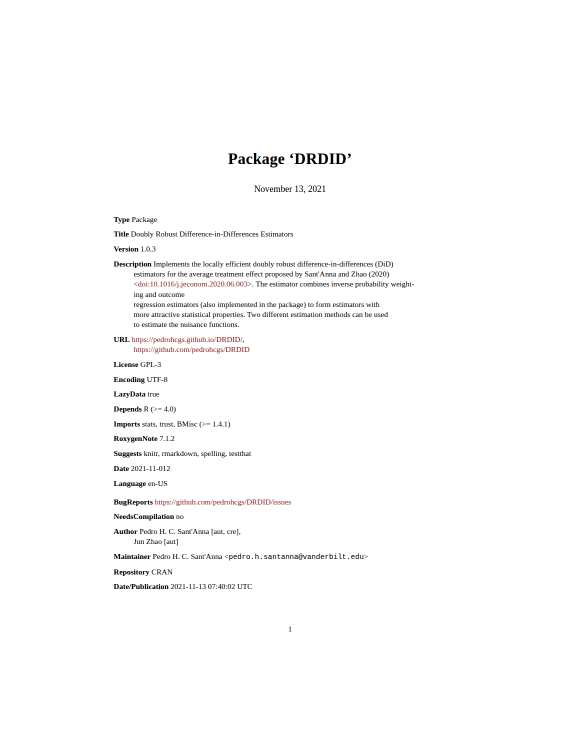Package ‘DRDID’
November 13, 2021
Type
Package
Title
Doubly Robust Difference-in-Differences Estimators
Version
1.0.3
Description
Implements the locally efficient doubly robust difference-in-differences (DiD)
estimators for the average treatment effect proposed by Sant'Anna and Zhao (2020) <doi:10.1016/j.jeconom.2020.06.003>. The estimator combines inverse probability weight- ing and outcome regression estimators (also implemented in the package) to form estimators with more attractive statistical properties. Two different estimation methods can be used to estimate the nuisance functions.
URL
https://pedrohcgs.github.io/DRDID/,
https://github.com/pedrohcgs/DRDID
License
GPL-3
Encoding
UTF-8
LazyData
true
Depends
R (>= 4.0)
Imports
stats, trust, BMisc (>= 1.4.1)
RoxygenNote
7.1.2
Suggests
knitr, rmarkdown, spelling, testthat
Date
2021-11-012
Language
en-US
BugReports
https://github.com/pedrohcgs/DRDID/issues
NeedsCompilation
no
Author
Pedro H. C. Sant'Anna [aut, cre],
Jun Zhao [aut]
Maintainer
Pedro H. C. Sant'Anna <pedro.h.santanna@vanderbilt.edu>
Repository
CRAN
Date/Publication
2021-11-13 07:40:02 UTC
1